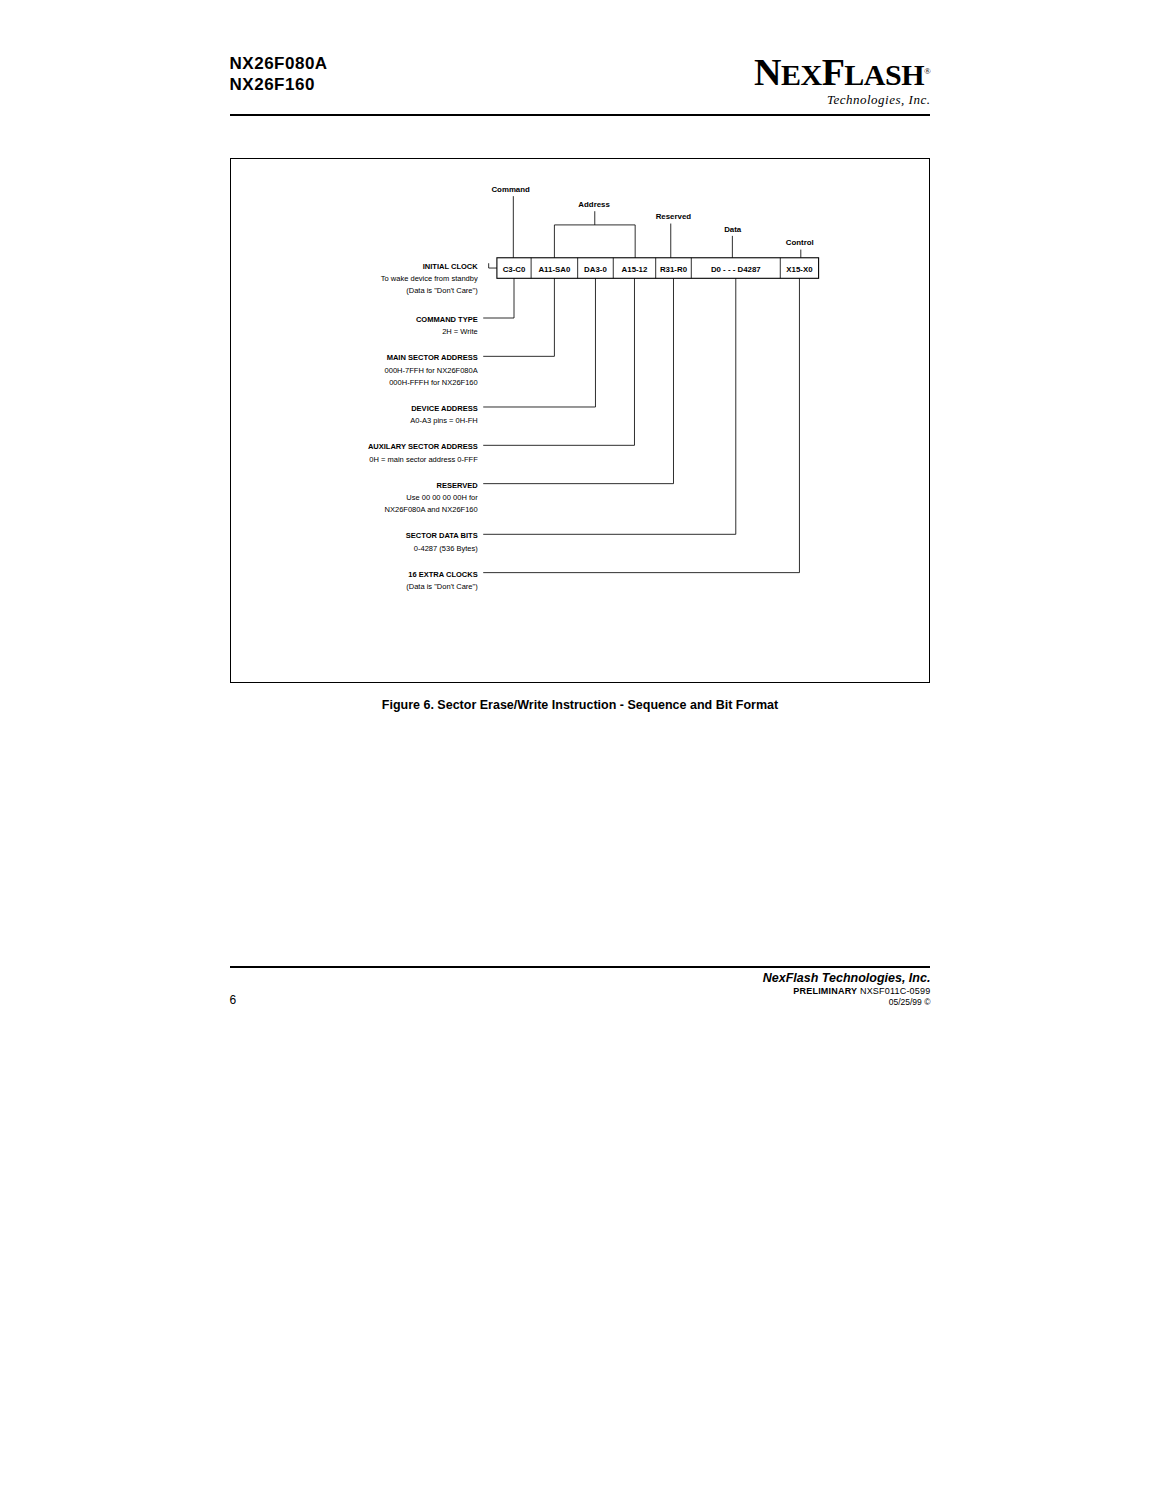NX26F080A
NX26F160
NEXFLASH®
Technologies, Inc.
Command Address Reserved Data Control C3-C0 A11-SA0 DA3-0 A15-12 R31-R0 D0 - - - D4287 X15-X0 INITIAL CLOCK To wake device from standby (Data is "Don't Care") COMMAND TYPE 2H = Write MAIN SECTOR ADDRESS 000H-7FFH for NX26F080A 000H-FFFH for NX26F160 DEVICE ADDRESS A0-A3 pins = 0H-FH AUXILARY SECTOR ADDRESS 0H = main sector address 0-FFF RESERVED Use 00 00 00 00H for NX26F080A and NX26F160 SECTOR DATA BITS 0-4287 (536 Bytes) 16 EXTRA CLOCKS (Data is "Don't Care")
Figure 6. Sector Erase/Write Instruction - Sequence and Bit Format
6
NexFlash Technologies, Inc.
PRELIMINARY NXSF011C-0599
05/25/99 ©